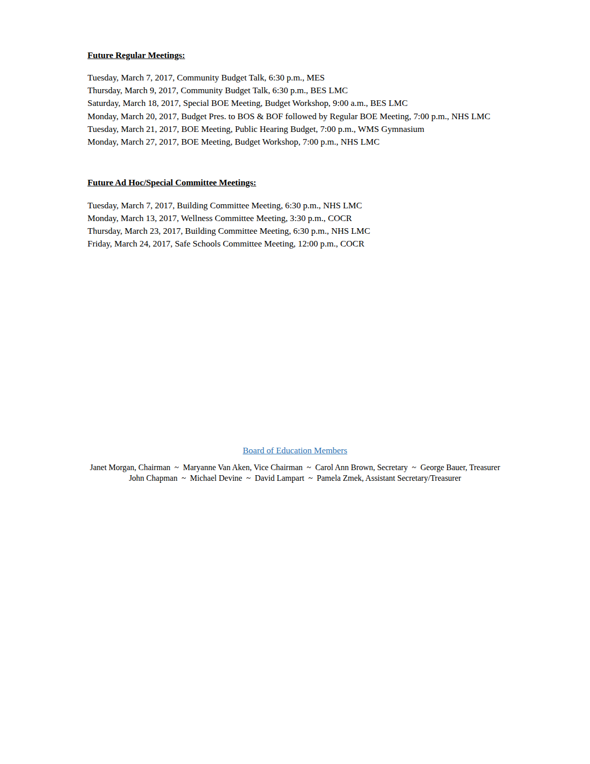Future Regular Meetings:
Tuesday, March 7, 2017, Community Budget Talk, 6:30 p.m., MES
Thursday, March 9, 2017, Community Budget Talk, 6:30 p.m., BES LMC
Saturday, March 18, 2017, Special BOE Meeting, Budget Workshop, 9:00 a.m., BES LMC
Monday, March 20, 2017, Budget Pres. to BOS & BOF followed by Regular BOE Meeting, 7:00 p.m., NHS LMC
Tuesday, March 21, 2017, BOE Meeting, Public Hearing Budget, 7:00 p.m., WMS Gymnasium
Monday, March 27, 2017, BOE Meeting, Budget Workshop, 7:00 p.m., NHS LMC
Future Ad Hoc/Special Committee Meetings:
Tuesday, March 7, 2017, Building Committee Meeting, 6:30 p.m., NHS LMC
Monday, March 13, 2017, Wellness Committee Meeting, 3:30 p.m., COCR
Thursday, March 23, 2017, Building Committee Meeting, 6:30 p.m., NHS LMC
Friday, March 24, 2017, Safe Schools Committee Meeting, 12:00 p.m., COCR
Board of Education Members
Janet Morgan, Chairman ~ Maryanne Van Aken, Vice Chairman ~ Carol Ann Brown, Secretary ~ George Bauer, Treasurer
John Chapman ~ Michael Devine ~ David Lampart ~ Pamela Zmek, Assistant Secretary/Treasurer